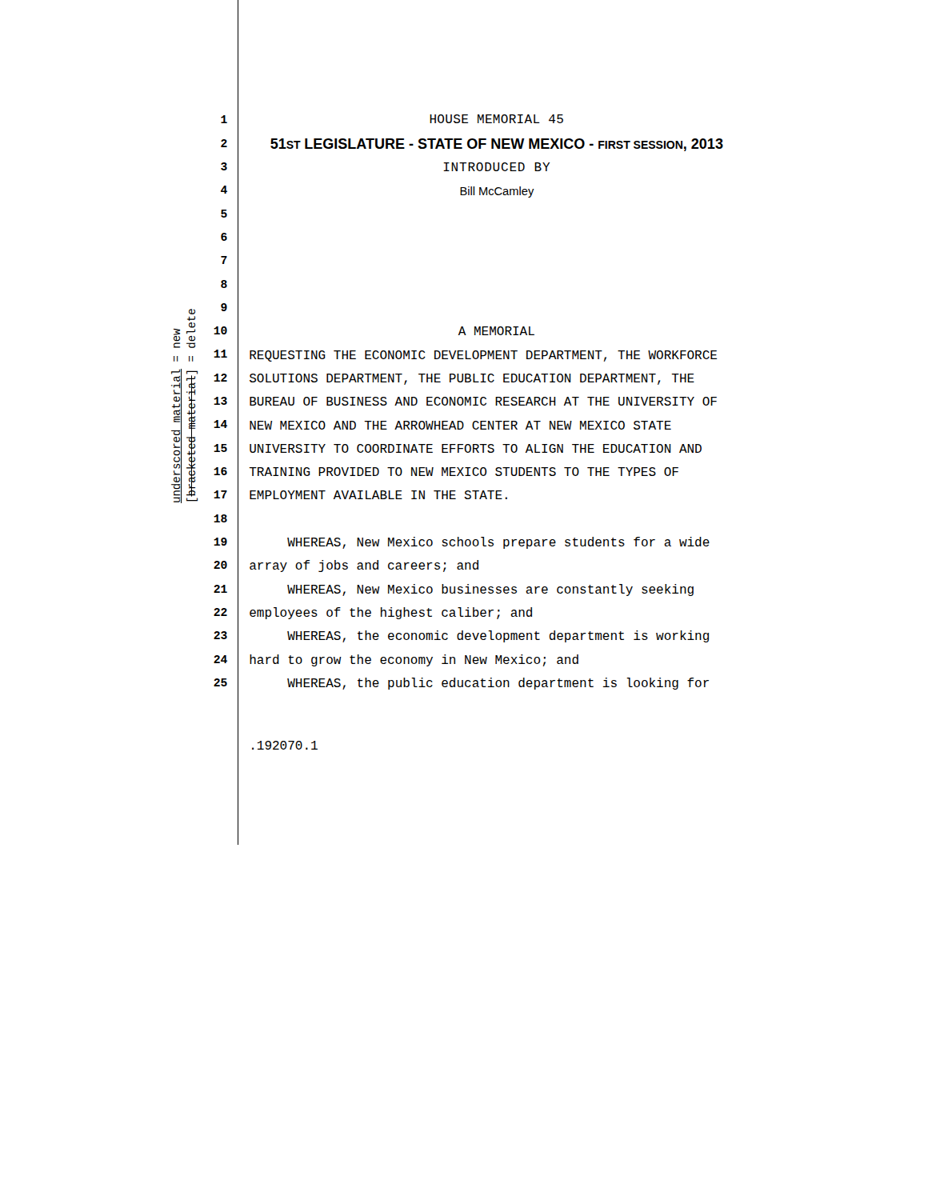underscored material = new
[bracketed material] = delete
1
2
3
4
5
6
7
8
9
10
11
12
13
14
15
16
17
18
19
20
21
22
23
24
25
HOUSE MEMORIAL 45
51 ST LEGISLATURE - STATE OF NEW MEXICO - FIRST SESSION, 2013
INTRODUCED BY
Bill McCamley
A MEMORIAL
REQUESTING THE ECONOMIC DEVELOPMENT DEPARTMENT, THE WORKFORCE
SOLUTIONS DEPARTMENT, THE PUBLIC EDUCATION DEPARTMENT, THE
BUREAU OF BUSINESS AND ECONOMIC RESEARCH AT THE UNIVERSITY OF
NEW MEXICO AND THE ARROWHEAD CENTER AT NEW MEXICO STATE
UNIVERSITY TO COORDINATE EFFORTS TO ALIGN THE EDUCATION AND
TRAINING PROVIDED TO NEW MEXICO STUDENTS TO THE TYPES OF
EMPLOYMENT AVAILABLE IN THE STATE.
WHEREAS, New Mexico schools prepare students for a wide
array of jobs and careers; and
WHEREAS, New Mexico businesses are constantly seeking
employees of the highest caliber; and
WHEREAS, the economic development department is working
hard to grow the economy in New Mexico; and
WHEREAS, the public education department is looking for
.192070.1